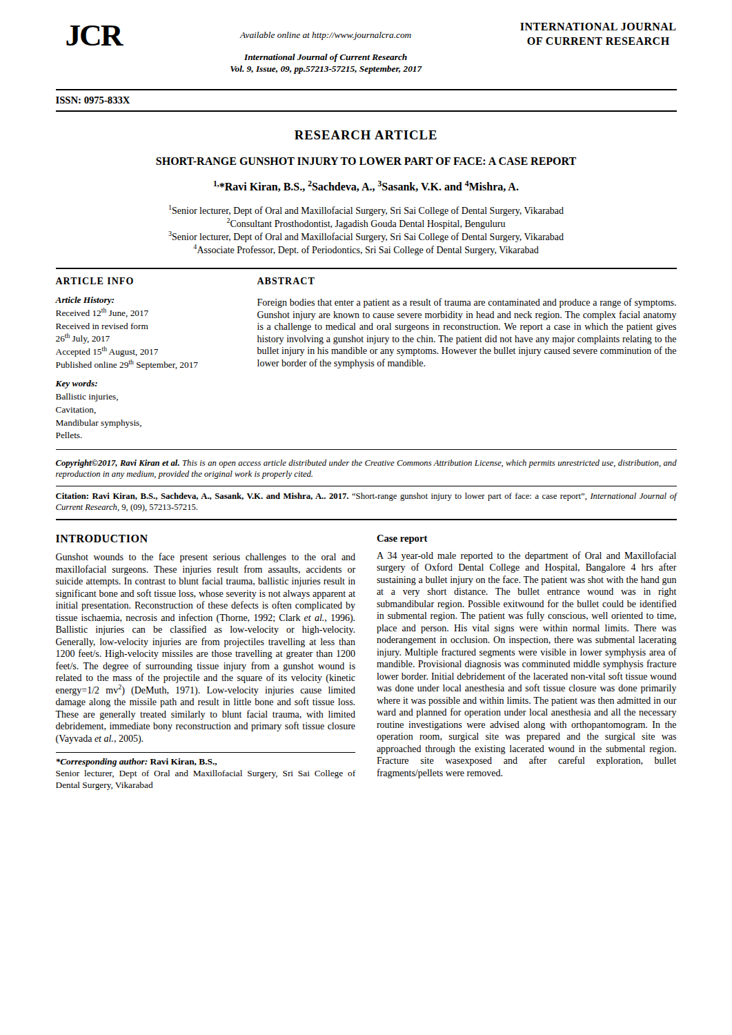JCR
Available online at http://www.journalcra.com
International Journal of Current Research
Vol. 9, Issue, 09, pp.57213-57215, September, 2017
INTERNATIONAL JOURNAL
OF CURRENT RESEARCH
ISSN: 0975-833X
RESEARCH ARTICLE
Short-range gunshot injury to lower part of face: a case report
1,*Ravi Kiran, B.S., 2Sachdeva, A., 3Sasank, V.K. and 4Mishra, A.
1Senior lecturer, Dept of Oral and Maxillofacial Surgery, Sri Sai College of Dental Surgery, Vikarabad
2Consultant Prosthodontist, Jagadish Gouda Dental Hospital, Benguluru
3Senior lecturer, Dept of Oral and Maxillofacial Surgery, Sri Sai College of Dental Surgery, Vikarabad
4Associate Professor, Dept. of Periodontics, Sri Sai College of Dental Surgery, Vikarabad
Article Info
Article History:
Received 12th June, 2017
Received in revised form
26th July, 2017
Accepted 15th August, 2017
Published online 29th September, 2017
Key words:
Ballistic injuries,
Cavitation,
Mandibular symphysis,
Pellets.
Abstract
Foreign bodies that enter a patient as a result of trauma are contaminated and produce a range of symptoms. Gunshot injury are known to cause severe morbidity in head and neck region. The complex facial anatomy is a challenge to medical and oral surgeons in reconstruction. We report a case in which the patient gives history involving a gunshot injury to the chin. The patient did not have any major complaints relating to the bullet injury in his mandible or any symptoms. However the bullet injury caused severe comminution of the lower border of the symphysis of mandible.
Copyright©2017, Ravi Kiran et al. This is an open access article distributed under the Creative Commons Attribution License, which permits unrestricted use, distribution, and reproduction in any medium, provided the original work is properly cited.
Citation: Ravi Kiran, B.S., Sachdeva, A., Sasank, V.K. and Mishra, A.. 2017. “Short-range gunshot injury to lower part of face: a case report”, International Journal of Current Research, 9, (09), 57213-57215.
INTRODUCTION
Gunshot wounds to the face present serious challenges to the oral and maxillofacial surgeons. These injuries result from assaults, accidents or suicide attempts. In contrast to blunt facial trauma, ballistic injuries result in significant bone and soft tissue loss, whose severity is not always apparent at initial presentation. Reconstruction of these defects is often complicated by tissue ischaemia, necrosis and infection (Thorne, 1992; Clark et al., 1996). Ballistic injuries can be classified as low-velocity or high-velocity. Generally, low-velocity injuries are from projectiles travelling at less than 1200 feet/s. High-velocity missiles are those travelling at greater than 1200 feet/s. The degree of surrounding tissue injury from a gunshot wound is related to the mass of the projectile and the square of its velocity (kinetic energy=1/2 mv2) (DeMuth, 1971). Low-velocity injuries cause limited damage along the missile path and result in little bone and soft tissue loss. These are generally treated similarly to blunt facial trauma, with limited debridement, immediate bony reconstruction and primary soft tissue closure (Vayvada et al., 2005).
*Corresponding author: Ravi Kiran, B.S.,
Senior lecturer, Dept of Oral and Maxillofacial Surgery, Sri Sai College of Dental Surgery, Vikarabad
Case report
A 34 year-old male reported to the department of Oral and Maxillofacial surgery of Oxford Dental College and Hospital, Bangalore 4 hrs after sustaining a bullet injury on the face. The patient was shot with the hand gun at a very short distance. The bullet entrance wound was in right submandibular region. Possible exitwound for the bullet could be identified in submental region. The patient was fully conscious, well oriented to time, place and person. His vital signs were within normal limits. There was noderangement in occlusion. On inspection, there was submental lacerating injury. Multiple fractured segments were visible in lower symphysis area of mandible. Provisional diagnosis was comminuted middle symphysis fracture lower border. Initial debridement of the lacerated non-vital soft tissue wound was done under local anesthesia and soft tissue closure was done primarily where it was possible and within limits. The patient was then admitted in our ward and planned for operation under local anesthesia and all the necessary routine investigations were advised along with orthopantomogram. In the operation room, surgical site was prepared and the surgical site was approached through the existing lacerated wound in the submental region. Fracture site wasexposed and after careful exploration, bullet fragments/pellets were removed.